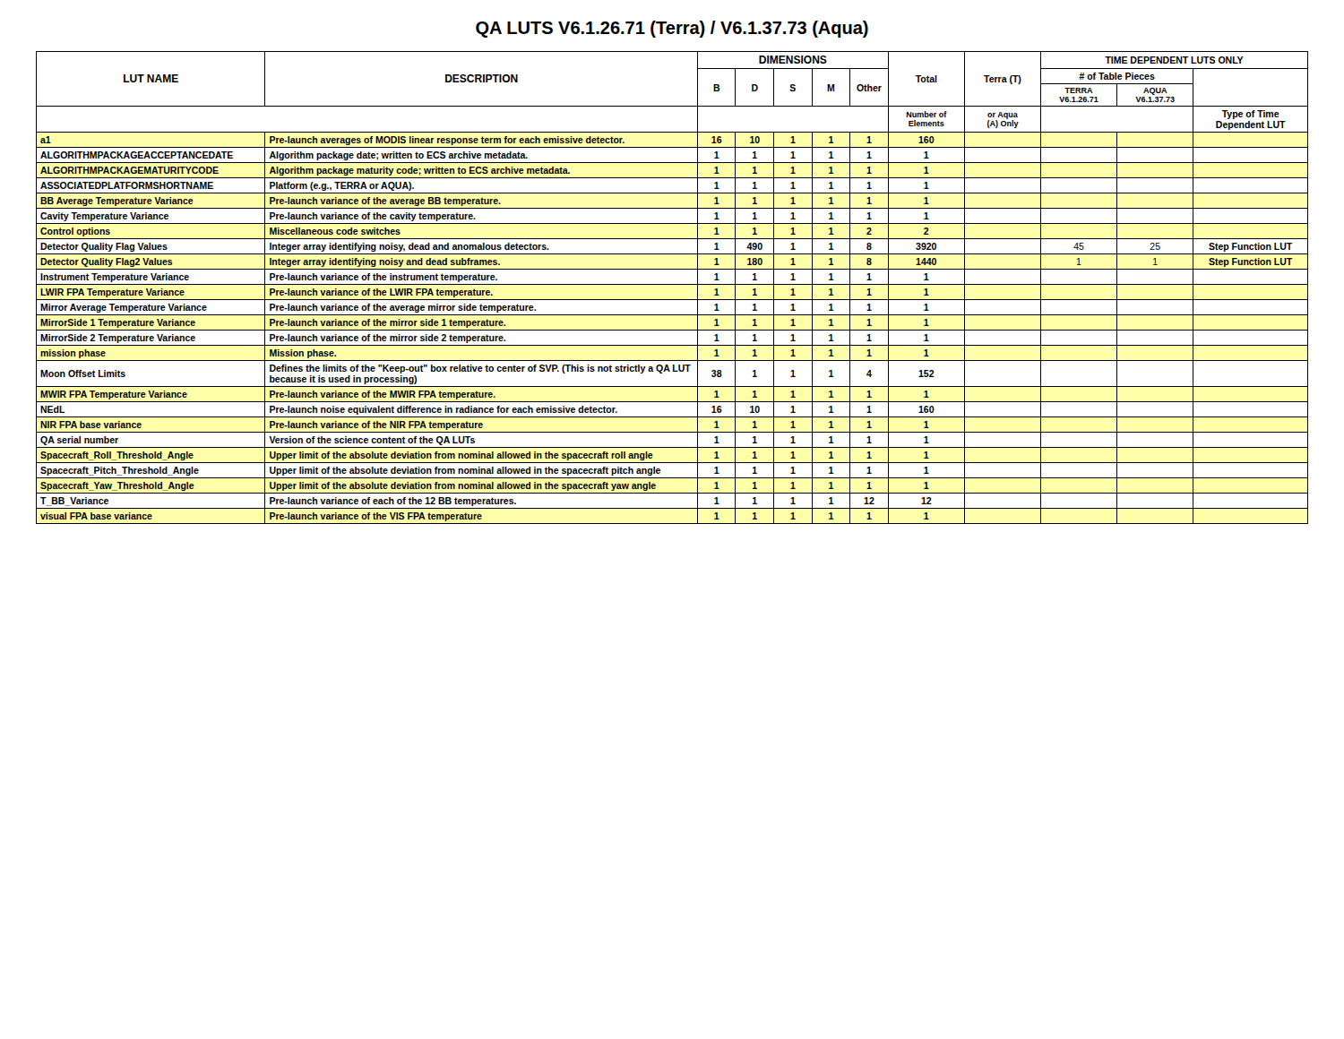QA LUTS V6.1.26.71 (Terra) / V6.1.37.73 (Aqua)
| LUT NAME | DESCRIPTION | DIMENSIONS | Total | Terra (T) | TIME DEPENDENT LUTS ONLY |
| --- | --- | --- | --- | --- | --- |
| B | D | S | M | Other | # of Table Pieces | |
| TERRA V6.1.26.71 | AQUA V6.1.37.73 |
| | | Number of Elements | or Aqua (A) Only | | Type of Time Dependent LUT |
| a1 | Pre-launch averages of MODIS linear response term for each emissive detector. | 16 | 10 | 1 | 1 | 1 | 160 | | | | |
| ALGORITHMPACKAGEACCEPTANCEDATE | Algorithm package date; written to ECS archive metadata. | 1 | 1 | 1 | 1 | 1 | 1 | | | | |
| ALGORITHMPACKAGEMATURITYCODE | Algorithm package maturity code; written to ECS archive metadata. | 1 | 1 | 1 | 1 | 1 | 1 | | | | |
| ASSOCIATEDPLATFORMSHORTNAME | Platform (e.g., TERRA or AQUA). | 1 | 1 | 1 | 1 | 1 | 1 | | | | |
| BB Average Temperature Variance | Pre-launch variance of the average BB temperature. | 1 | 1 | 1 | 1 | 1 | 1 | | | | |
| Cavity Temperature Variance | Pre-launch variance of the cavity temperature. | 1 | 1 | 1 | 1 | 1 | 1 | | | | |
| Control options | Miscellaneous code switches | 1 | 1 | 1 | 1 | 2 | 2 | | | | |
| Detector Quality Flag Values | Integer array identifying noisy, dead and anomalous detectors. | 1 | 490 | 1 | 1 | 8 | 3920 | | 45 | 25 | Step Function LUT |
| Detector Quality Flag2 Values | Integer array identifying noisy and dead subframes. | 1 | 180 | 1 | 1 | 8 | 1440 | | 1 | 1 | Step Function LUT |
| Instrument Temperature Variance | Pre-launch variance of the instrument temperature. | 1 | 1 | 1 | 1 | 1 | 1 | | | | |
| LWIR FPA Temperature Variance | Pre-launch variance of the LWIR FPA temperature. | 1 | 1 | 1 | 1 | 1 | 1 | | | | |
| Mirror Average Temperature Variance | Pre-launch variance of the average mirror side temperature. | 1 | 1 | 1 | 1 | 1 | 1 | | | | |
| MirrorSide 1 Temperature Variance | Pre-launch variance of the mirror side 1 temperature. | 1 | 1 | 1 | 1 | 1 | 1 | | | | |
| MirrorSide 2 Temperature Variance | Pre-launch variance of the mirror side 2 temperature. | 1 | 1 | 1 | 1 | 1 | 1 | | | | |
| mission phase | Mission phase. | 1 | 1 | 1 | 1 | 1 | 1 | | | | |
| Moon Offset Limits | Defines the limits of the "Keep-out" box relative to center of SVP. (This is not strictly a QA LUT because it is used in processing) | 38 | 1 | 1 | 1 | 4 | 152 | | | | |
| MWIR FPA Temperature Variance | Pre-launch variance of the MWIR FPA temperature. | 1 | 1 | 1 | 1 | 1 | 1 | | | | |
| NEdL | Pre-launch noise equivalent difference in radiance for each emissive detector. | 16 | 10 | 1 | 1 | 1 | 160 | | | | |
| NIR FPA base variance | Pre-launch variance of the NIR FPA temperature | 1 | 1 | 1 | 1 | 1 | 1 | | | | |
| QA serial number | Version of the science content of the QA LUTs | 1 | 1 | 1 | 1 | 1 | 1 | | | | |
| Spacecraft_Roll_Threshold_Angle | Upper limit of the absolute deviation from nominal allowed in the spacecraft roll angle | 1 | 1 | 1 | 1 | 1 | 1 | | | | |
| Spacecraft_Pitch_Threshold_Angle | Upper limit of the absolute deviation from nominal allowed in the spacecraft pitch angle | 1 | 1 | 1 | 1 | 1 | 1 | | | | |
| Spacecraft_Yaw_Threshold_Angle | Upper limit of the absolute deviation from nominal allowed in the spacecraft yaw angle | 1 | 1 | 1 | 1 | 1 | 1 | | | | |
| T_BB_Variance | Pre-launch variance of each of the 12 BB temperatures. | 1 | 1 | 1 | 1 | 12 | 12 | | | | |
| visual FPA base variance | Pre-launch variance of the VIS FPA temperature | 1 | 1 | 1 | 1 | 1 | 1 | | | | |